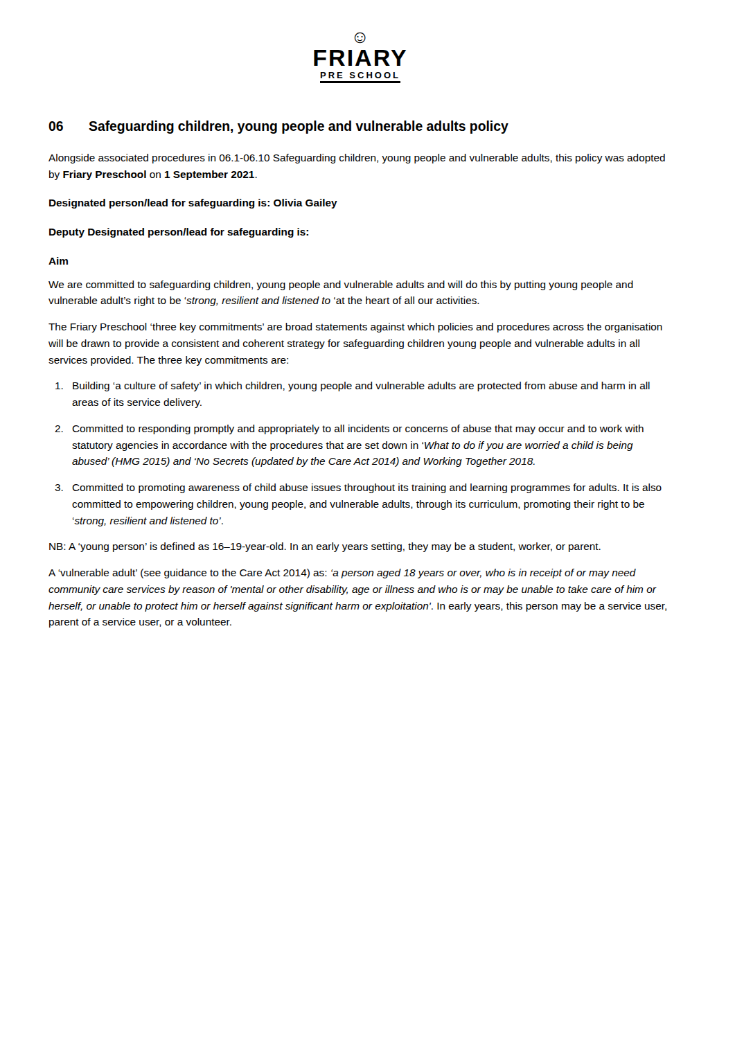☺
FRIARY
PRE SCHOOL
06 Safeguarding children, young people and vulnerable adults policy
Alongside associated procedures in 06.1-06.10 Safeguarding children, young people and vulnerable adults, this policy was adopted by Friary Preschool on 1 September 2021.
Designated person/lead for safeguarding is: Olivia Gailey
Deputy Designated person/lead for safeguarding is:
Aim
We are committed to safeguarding children, young people and vulnerable adults and will do this by putting young people and vulnerable adult’s right to be ‘strong, resilient and listened to ‘at the heart of all our activities.
The Friary Preschool ‘three key commitments’ are broad statements against which policies and procedures across the organisation will be drawn to provide a consistent and coherent strategy for safeguarding children young people and vulnerable adults in all services provided. The three key commitments are:
Building ‘a culture of safety’ in which children, young people and vulnerable adults are protected from abuse and harm in all areas of its service delivery.
Committed to responding promptly and appropriately to all incidents or concerns of abuse that may occur and to work with statutory agencies in accordance with the procedures that are set down in ‘What to do if you are worried a child is being abused’ (HMG 2015) and ‘No Secrets (updated by the Care Act 2014) and Working Together 2018.
Committed to promoting awareness of child abuse issues throughout its training and learning programmes for adults. It is also committed to empowering children, young people, and vulnerable adults, through its curriculum, promoting their right to be ‘strong, resilient and listened to’.
NB: A ‘young person’ is defined as 16–19-year-old. In an early years setting, they may be a student, worker, or parent.
A ‘vulnerable adult’ (see guidance to the Care Act 2014) as: ‘a person aged 18 years or over, who is in receipt of or may need community care services by reason of 'mental or other disability, age or illness and who is or may be unable to take care of him or herself, or unable to protect him or herself against significant harm or exploitation'. In early years, this person may be a service user, parent of a service user, or a volunteer.